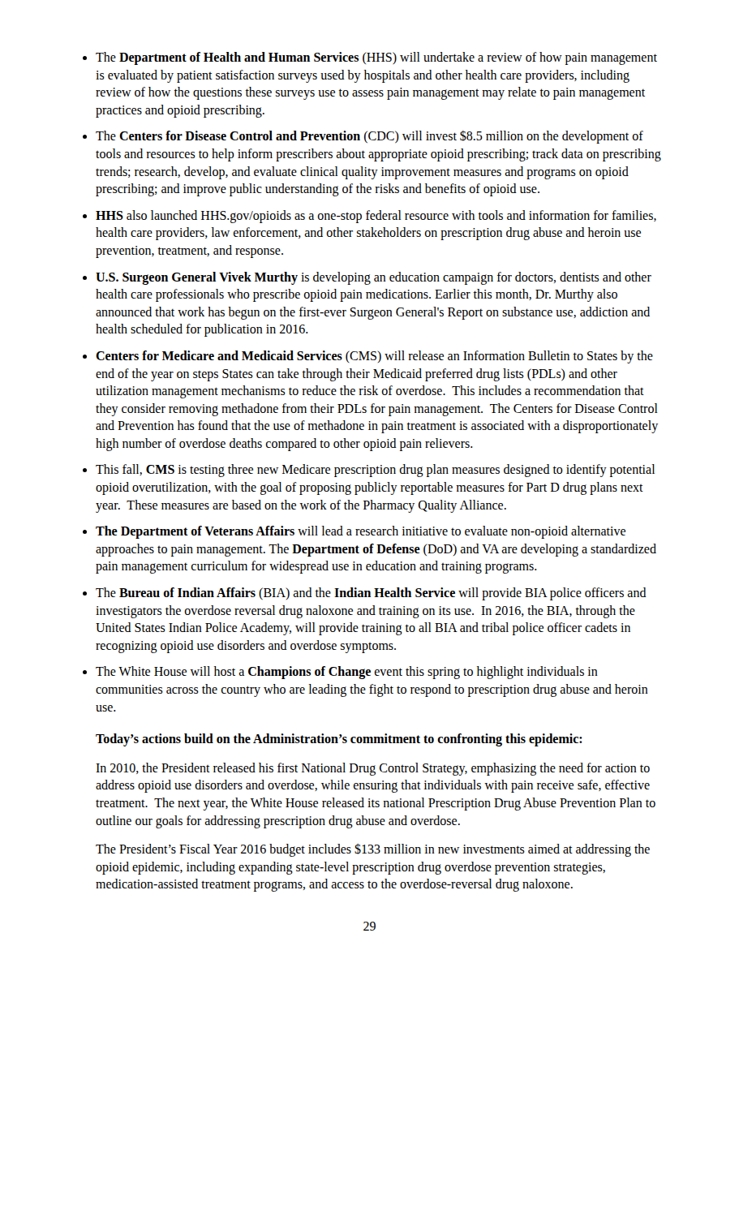The Department of Health and Human Services (HHS) will undertake a review of how pain management is evaluated by patient satisfaction surveys used by hospitals and other health care providers, including review of how the questions these surveys use to assess pain management may relate to pain management practices and opioid prescribing.
The Centers for Disease Control and Prevention (CDC) will invest $8.5 million on the development of tools and resources to help inform prescribers about appropriate opioid prescribing; track data on prescribing trends; research, develop, and evaluate clinical quality improvement measures and programs on opioid prescribing; and improve public understanding of the risks and benefits of opioid use.
HHS also launched HHS.gov/opioids as a one-stop federal resource with tools and information for families, health care providers, law enforcement, and other stakeholders on prescription drug abuse and heroin use prevention, treatment, and response.
U.S. Surgeon General Vivek Murthy is developing an education campaign for doctors, dentists and other health care professionals who prescribe opioid pain medications. Earlier this month, Dr. Murthy also announced that work has begun on the first-ever Surgeon General's Report on substance use, addiction and health scheduled for publication in 2016.
Centers for Medicare and Medicaid Services (CMS) will release an Information Bulletin to States by the end of the year on steps States can take through their Medicaid preferred drug lists (PDLs) and other utilization management mechanisms to reduce the risk of overdose. This includes a recommendation that they consider removing methadone from their PDLs for pain management. The Centers for Disease Control and Prevention has found that the use of methadone in pain treatment is associated with a disproportionately high number of overdose deaths compared to other opioid pain relievers.
This fall, CMS is testing three new Medicare prescription drug plan measures designed to identify potential opioid overutilization, with the goal of proposing publicly reportable measures for Part D drug plans next year. These measures are based on the work of the Pharmacy Quality Alliance.
The Department of Veterans Affairs will lead a research initiative to evaluate non-opioid alternative approaches to pain management. The Department of Defense (DoD) and VA are developing a standardized pain management curriculum for widespread use in education and training programs.
The Bureau of Indian Affairs (BIA) and the Indian Health Service will provide BIA police officers and investigators the overdose reversal drug naloxone and training on its use. In 2016, the BIA, through the United States Indian Police Academy, will provide training to all BIA and tribal police officer cadets in recognizing opioid use disorders and overdose symptoms.
The White House will host a Champions of Change event this spring to highlight individuals in communities across the country who are leading the fight to respond to prescription drug abuse and heroin use.
Today’s actions build on the Administration’s commitment to confronting this epidemic:
In 2010, the President released his first National Drug Control Strategy, emphasizing the need for action to address opioid use disorders and overdose, while ensuring that individuals with pain receive safe, effective treatment. The next year, the White House released its national Prescription Drug Abuse Prevention Plan to outline our goals for addressing prescription drug abuse and overdose.
The President’s Fiscal Year 2016 budget includes $133 million in new investments aimed at addressing the opioid epidemic, including expanding state-level prescription drug overdose prevention strategies, medication-assisted treatment programs, and access to the overdose-reversal drug naloxone.
29